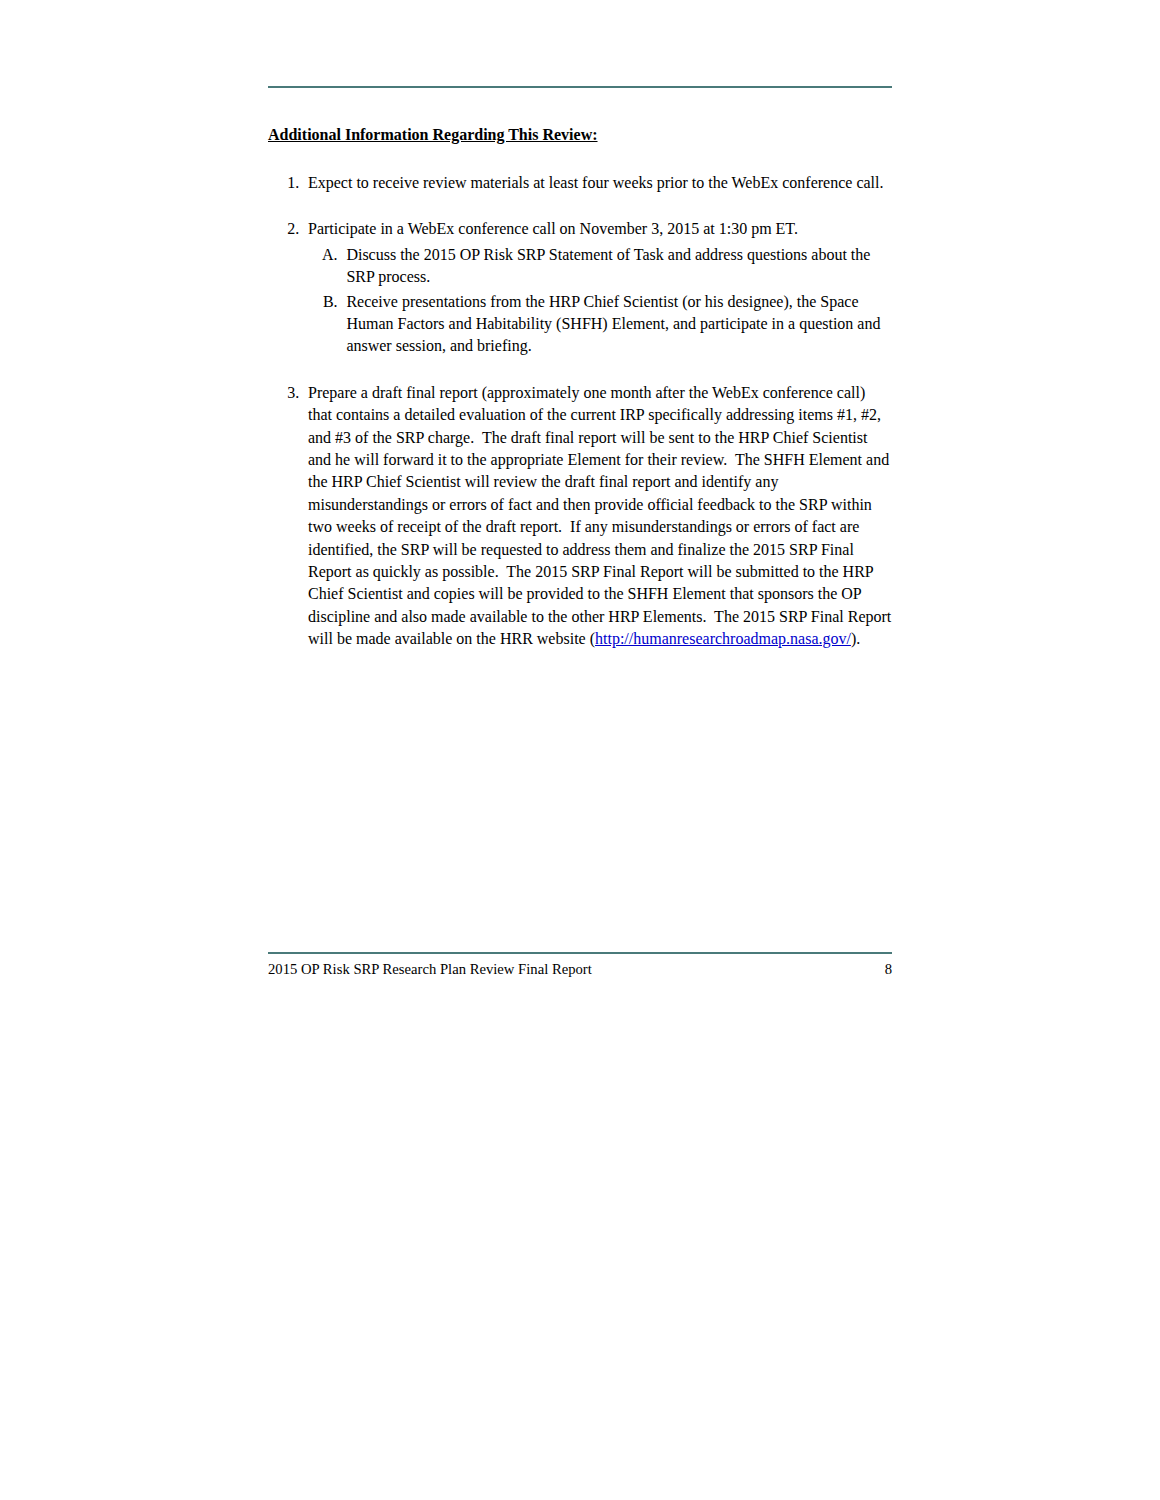Additional Information Regarding This Review:
Expect to receive review materials at least four weeks prior to the WebEx conference call.
Participate in a WebEx conference call on November 3, 2015 at 1:30 pm ET.
Discuss the 2015 OP Risk SRP Statement of Task and address questions about the SRP process.
Receive presentations from the HRP Chief Scientist (or his designee), the Space Human Factors and Habitability (SHFH) Element, and participate in a question and answer session, and briefing.
Prepare a draft final report (approximately one month after the WebEx conference call) that contains a detailed evaluation of the current IRP specifically addressing items #1, #2, and #3 of the SRP charge. The draft final report will be sent to the HRP Chief Scientist and he will forward it to the appropriate Element for their review. The SHFH Element and the HRP Chief Scientist will review the draft final report and identify any misunderstandings or errors of fact and then provide official feedback to the SRP within two weeks of receipt of the draft report. If any misunderstandings or errors of fact are identified, the SRP will be requested to address them and finalize the 2015 SRP Final Report as quickly as possible. The 2015 SRP Final Report will be submitted to the HRP Chief Scientist and copies will be provided to the SHFH Element that sponsors the OP discipline and also made available to the other HRP Elements. The 2015 SRP Final Report will be made available on the HRR website (http://humanresearchroadmap.nasa.gov/).
2015 OP Risk SRP Research Plan Review Final Report 8